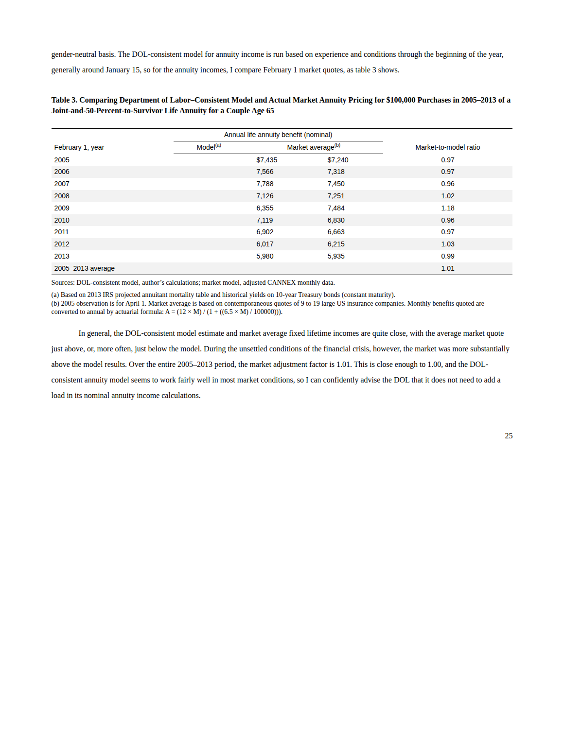gender-neutral basis. The DOL-consistent model for annuity income is run based on experience and conditions through the beginning of the year, generally around January 15, so for the annuity incomes, I compare February 1 market quotes, as table 3 shows.
Table 3. Comparing Department of Labor–Consistent Model and Actual Market Annuity Pricing for $100,000 Purchases in 2005–2013 of a Joint-and-50-Percent-to-Survivor Life Annuity for a Couple Age 65
| February 1, year | Annual life annuity benefit (nominal) | Market-to-model ratio |
| --- | --- | --- |
| Model (a) | Market average (b) |
| 2005 | $7,435 | $7,240 | 0.97 |
| 2006 | 7,566 | 7,318 | 0.97 |
| 2007 | 7,788 | 7,450 | 0.96 |
| 2008 | 7,126 | 7,251 | 1.02 |
| 2009 | 6,355 | 7,484 | 1.18 |
| 2010 | 7,119 | 6,830 | 0.96 |
| 2011 | 6,902 | 6,663 | 0.97 |
| 2012 | 6,017 | 6,215 | 1.03 |
| 2013 | 5,980 | 5,935 | 0.99 |
| 2005–2013 average | | | 1.01 |
Sources: DOL-consistent model, author’s calculations; market model, adjusted CANNEX monthly data.
(a) Based on 2013 IRS projected annuitant mortality table and historical yields on 10-year Treasury bonds (constant maturity).
(b) 2005 observation is for April 1. Market average is based on contemporaneous quotes of 9 to 19 large US insurance companies. Monthly benefits quoted are converted to annual by actuarial formula: A = (12 × M) / (1 + ((6.5 × M) / 100000))).
In general, the DOL-consistent model estimate and market average fixed lifetime incomes are quite close, with the average market quote just above, or, more often, just below the model. During the unsettled conditions of the financial crisis, however, the market was more substantially above the model results. Over the entire 2005–2013 period, the market adjustment factor is 1.01. This is close enough to 1.00, and the DOL-consistent annuity model seems to work fairly well in most market conditions, so I can confidently advise the DOL that it does not need to add a load in its nominal annuity income calculations.
25